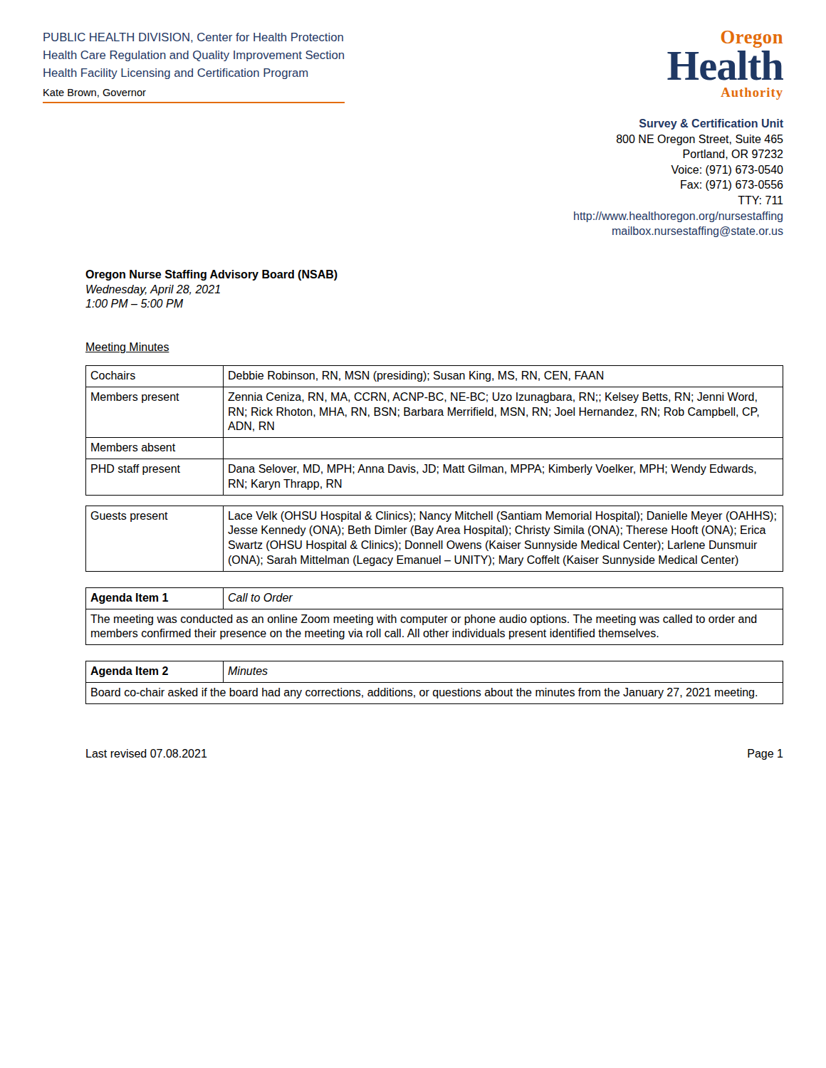PUBLIC HEALTH DIVISION, Center for Health Protection
Health Care Regulation and Quality Improvement Section
Health Facility Licensing and Certification Program
Kate Brown, Governor
Oregon
Health
Authority
Survey & Certification Unit
800 NE Oregon Street, Suite 465
Portland, OR 97232
Voice: (971) 673-0540
Fax: (971) 673-0556
TTY: 711
http://www.healthoregon.org/nursestaffing
mailbox.nursestaffing@state.or.us
Oregon Nurse Staffing Advisory Board (NSAB)
Wednesday, April 28, 2021
1:00 PM – 5:00 PM
Meeting Minutes
| Cochairs | Debbie Robinson, RN, MSN (presiding); Susan King, MS, RN, CEN, FAAN |
| Members present | Zennia Ceniza, RN, MA, CCRN, ACNP-BC, NE-BC; Uzo Izunagbara, RN;; Kelsey Betts, RN; Jenni Word, RN; Rick Rhoton, MHA, RN, BSN; Barbara Merrifield, MSN, RN; Joel Hernandez, RN; Rob Campbell, CP, ADN, RN |
| Members absent | |
| PHD staff present | Dana Selover, MD, MPH; Anna Davis, JD; Matt Gilman, MPPA; Kimberly Voelker, MPH; Wendy Edwards, RN; Karyn Thrapp, RN |
| Guests present | Lace Velk (OHSU Hospital & Clinics); Nancy Mitchell (Santiam Memorial Hospital); Danielle Meyer (OAHHS); Jesse Kennedy (ONA); Beth Dimler (Bay Area Hospital); Christy Simila (ONA); Therese Hooft (ONA); Erica Swartz (OHSU Hospital & Clinics); Donnell Owens (Kaiser Sunnyside Medical Center); Larlene Dunsmuir (ONA); Sarah Mittelman (Legacy Emanuel – UNITY); Mary Coffelt (Kaiser Sunnyside Medical Center) |
| Agenda Item 1 | Call to Order |
| The meeting was conducted as an online Zoom meeting with computer or phone audio options. The meeting was called to order and members confirmed their presence on the meeting via roll call. All other individuals present identified themselves. |
| Agenda Item 2 | Minutes |
| Board co-chair asked if the board had any corrections, additions, or questions about the minutes from the January 27, 2021 meeting. |
Last revised 07.08.2021 Page 1